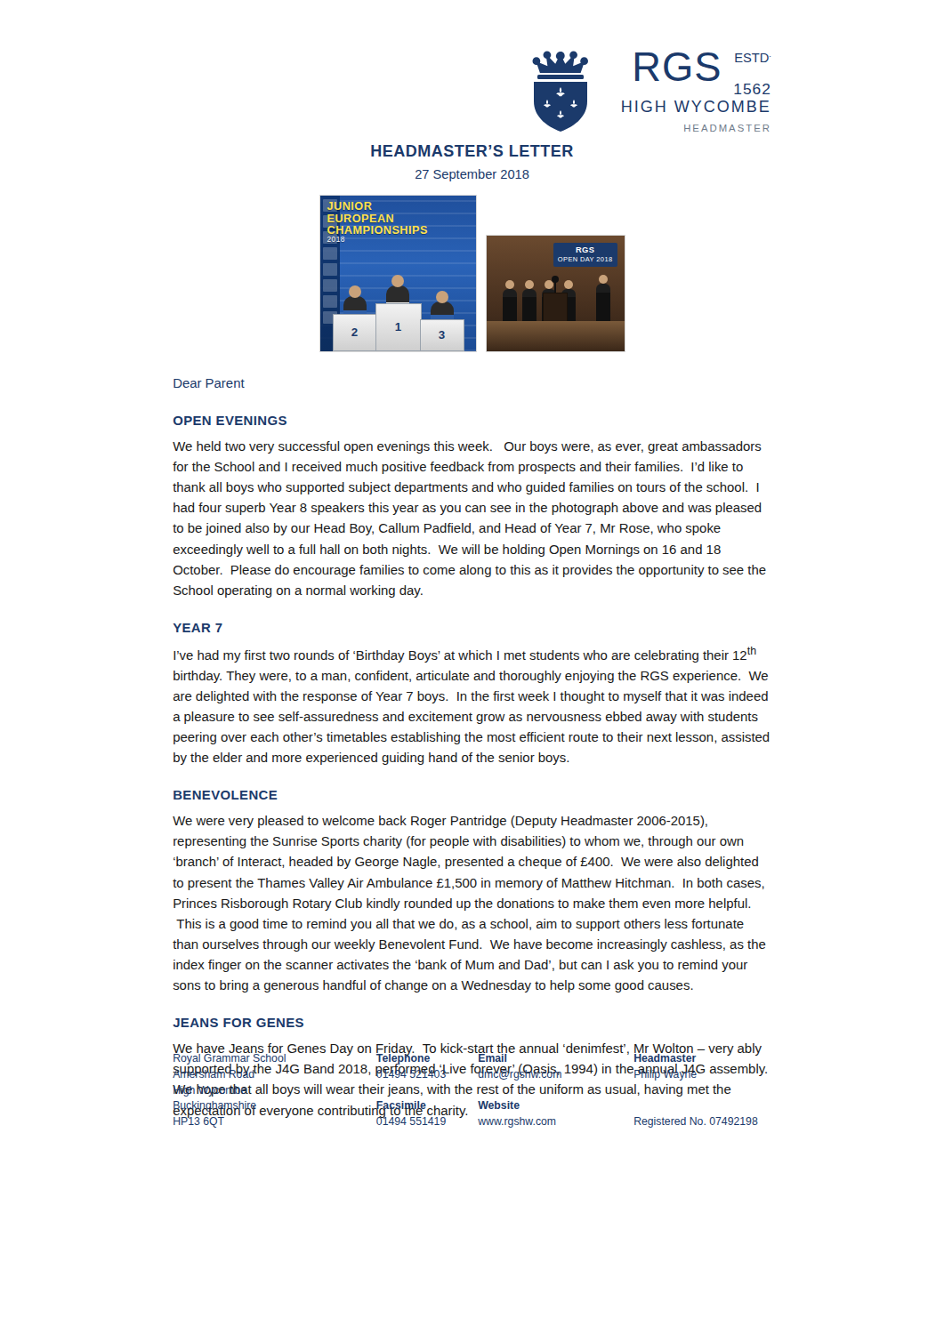RGS ESTD.
1562
HIGH WYCOMBE
HEADMASTER
HEADMASTER’S LETTER
27 September 2018
JUNIOR
EUROPEAN
CHAMPIONSHIPS2018
2
1
3
RGSOPEN DAY 2018
Dear Parent
OPEN EVENINGS
We held two very successful open evenings this week. Our boys were, as ever, great ambassadors for the School and I received much positive feedback from prospects and their families. I’d like to thank all boys who supported subject departments and who guided families on tours of the school. I had four superb Year 8 speakers this year as you can see in the photograph above and was pleased to be joined also by our Head Boy, Callum Padfield, and Head of Year 7, Mr Rose, who spoke exceedingly well to a full hall on both nights. We will be holding Open Mornings on 16 and 18 October. Please do encourage families to come along to this as it provides the opportunity to see the School operating on a normal working day.
YEAR 7
I’ve had my first two rounds of ‘Birthday Boys’ at which I met students who are celebrating their 12th birthday. They were, to a man, confident, articulate and thoroughly enjoying the RGS experience. We are delighted with the response of Year 7 boys. In the first week I thought to myself that it was indeed a pleasure to see self-assuredness and excitement grow as nervousness ebbed away with students peering over each other’s timetables establishing the most efficient route to their next lesson, assisted by the elder and more experienced guiding hand of the senior boys.
BENEVOLENCE
We were very pleased to welcome back Roger Pantridge (Deputy Headmaster 2006-2015), representing the Sunrise Sports charity (for people with disabilities) to whom we, through our own ‘branch’ of Interact, headed by George Nagle, presented a cheque of £400. We were also delighted to present the Thames Valley Air Ambulance £1,500 in memory of Matthew Hitchman. In both cases, Princes Risborough Rotary Club kindly rounded up the donations to make them even more helpful. This is a good time to remind you all that we do, as a school, aim to support others less fortunate than ourselves through our weekly Benevolent Fund. We have become increasingly cashless, as the index finger on the scanner activates the ‘bank of Mum and Dad’, but can I ask you to remind your sons to bring a generous handful of change on a Wednesday to help some good causes.
JEANS FOR GENES
We have Jeans for Genes Day on Friday. To kick-start the annual ‘denimfest’, Mr Wolton – very ably supported by the J4G Band 2018, performed ‘Live forever’ (Oasis, 1994) in the annual J4G assembly. We hope that all boys will wear their jeans, with the rest of the uniform as usual, having met the expectation of everyone contributing to the charity.
Royal Grammar School
Telephone
Email
Headmaster
Amersham Road
01494 521403
dmc@rgshw.com
Philip Wayne
High Wycombe
Buckinghamshire
Facsimile
Website
HP13 6QT
01494 551419
www.rgshw.com
Registered No. 07492198